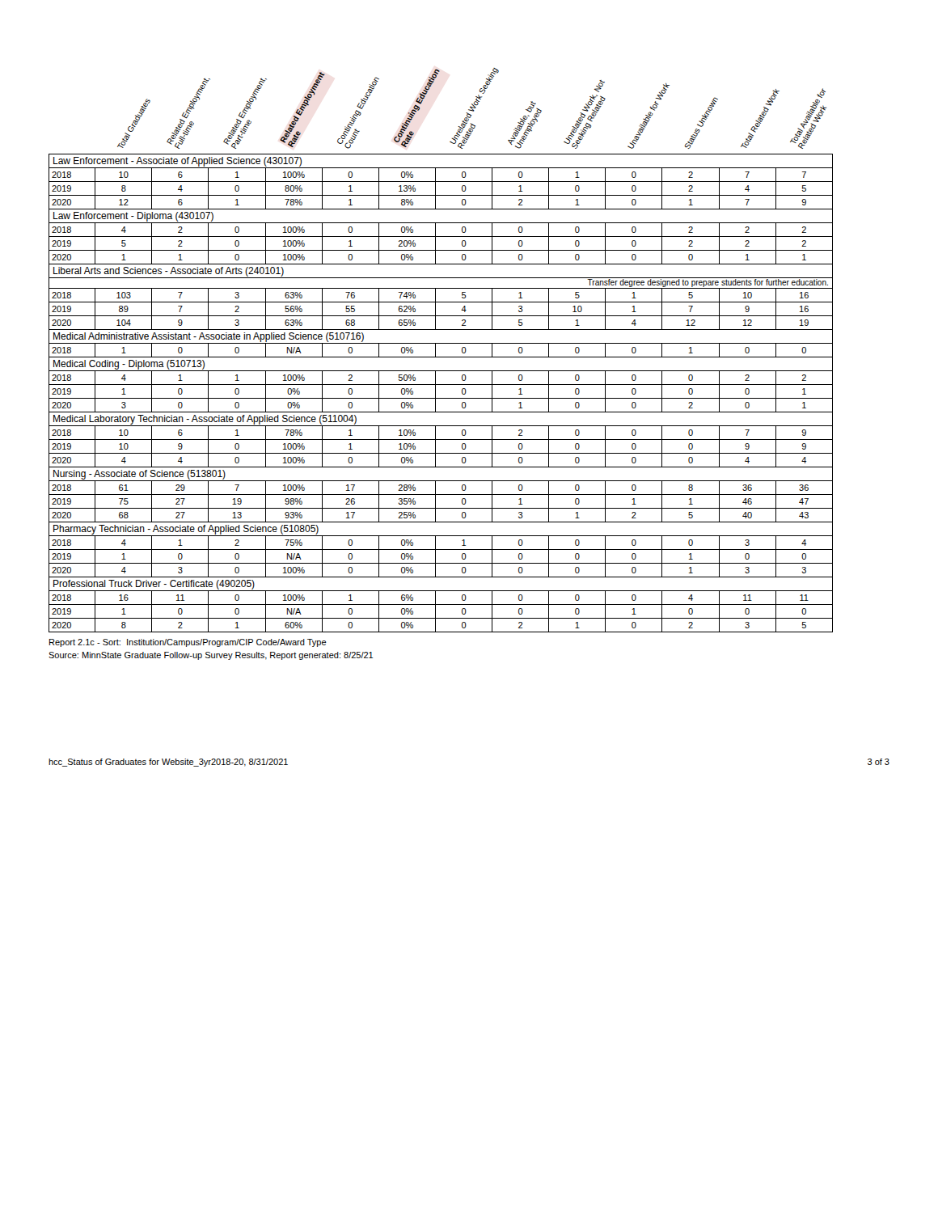| | Total Graduates | Related Employment, Full-time | Related Employment, Part-time | Related Employment Rate | Continuing Education Count | Continuing Education Rate | Unrelated Work Seeking Related | Available, but Unemployed | Unrelated Work, Not Seeking Related | Unavailable for Work | Status Unknown | Total Related Work | Total Available for Related Work |
| --- | --- | --- | --- | --- | --- | --- | --- | --- | --- | --- | --- | --- | --- |
| Law Enforcement - Associate of Applied Science (430107) |
| 2018 | 10 | 6 | 1 | 100% | 0 | 0% | 0 | 0 | 1 | 0 | 2 | 7 | 7 |
| 2019 | 8 | 4 | 0 | 80% | 1 | 13% | 0 | 1 | 0 | 0 | 2 | 4 | 5 |
| 2020 | 12 | 6 | 1 | 78% | 1 | 8% | 0 | 2 | 1 | 0 | 1 | 7 | 9 |
| Law Enforcement - Diploma (430107) |
| 2018 | 4 | 2 | 0 | 100% | 0 | 0% | 0 | 0 | 0 | 0 | 2 | 2 | 2 |
| 2019 | 5 | 2 | 0 | 100% | 1 | 20% | 0 | 0 | 0 | 0 | 2 | 2 | 2 |
| 2020 | 1 | 1 | 0 | 100% | 0 | 0% | 0 | 0 | 0 | 0 | 0 | 1 | 1 |
| Liberal Arts and Sciences - Associate of Arts (240101) |
| Transfer degree designed to prepare students for further education. |
| 2018 | 103 | 7 | 3 | 63% | 76 | 74% | 5 | 1 | 5 | 1 | 5 | 10 | 16 |
| 2019 | 89 | 7 | 2 | 56% | 55 | 62% | 4 | 3 | 10 | 1 | 7 | 9 | 16 |
| 2020 | 104 | 9 | 3 | 63% | 68 | 65% | 2 | 5 | 1 | 4 | 12 | 12 | 19 |
| Medical Administrative Assistant - Associate in Applied Science (510716) |
| 2018 | 1 | 0 | 0 | N/A | 0 | 0% | 0 | 0 | 0 | 0 | 1 | 0 | 0 |
| Medical Coding - Diploma (510713) |
| 2018 | 4 | 1 | 1 | 100% | 2 | 50% | 0 | 0 | 0 | 0 | 0 | 2 | 2 |
| 2019 | 1 | 0 | 0 | 0% | 0 | 0% | 0 | 1 | 0 | 0 | 0 | 0 | 1 |
| 2020 | 3 | 0 | 0 | 0% | 0 | 0% | 0 | 1 | 0 | 0 | 2 | 0 | 1 |
| Medical Laboratory Technician - Associate of Applied Science (511004) |
| 2018 | 10 | 6 | 1 | 78% | 1 | 10% | 0 | 2 | 0 | 0 | 0 | 7 | 9 |
| 2019 | 10 | 9 | 0 | 100% | 1 | 10% | 0 | 0 | 0 | 0 | 0 | 9 | 9 |
| 2020 | 4 | 4 | 0 | 100% | 0 | 0% | 0 | 0 | 0 | 0 | 0 | 4 | 4 |
| Nursing - Associate of Science (513801) |
| 2018 | 61 | 29 | 7 | 100% | 17 | 28% | 0 | 0 | 0 | 0 | 8 | 36 | 36 |
| 2019 | 75 | 27 | 19 | 98% | 26 | 35% | 0 | 1 | 0 | 1 | 1 | 46 | 47 |
| 2020 | 68 | 27 | 13 | 93% | 17 | 25% | 0 | 3 | 1 | 2 | 5 | 40 | 43 |
| Pharmacy Technician - Associate of Applied Science (510805) |
| 2018 | 4 | 1 | 2 | 75% | 0 | 0% | 1 | 0 | 0 | 0 | 0 | 3 | 4 |
| 2019 | 1 | 0 | 0 | N/A | 0 | 0% | 0 | 0 | 0 | 0 | 1 | 0 | 0 |
| 2020 | 4 | 3 | 0 | 100% | 0 | 0% | 0 | 0 | 0 | 0 | 1 | 3 | 3 |
| Professional Truck Driver - Certificate (490205) |
| 2018 | 16 | 11 | 0 | 100% | 1 | 6% | 0 | 0 | 0 | 0 | 4 | 11 | 11 |
| 2019 | 1 | 0 | 0 | N/A | 0 | 0% | 0 | 0 | 0 | 1 | 0 | 0 | 0 |
| 2020 | 8 | 2 | 1 | 60% | 0 | 0% | 0 | 2 | 1 | 0 | 2 | 3 | 5 |
Report 2.1c - Sort: Institution/Campus/Program/CIP Code/Award Type
Source: MinnState Graduate Follow-up Survey Results, Report generated: 8/25/21
hcc_Status of Graduates for Website_3yr2018-20, 8/31/2021 3 of 3